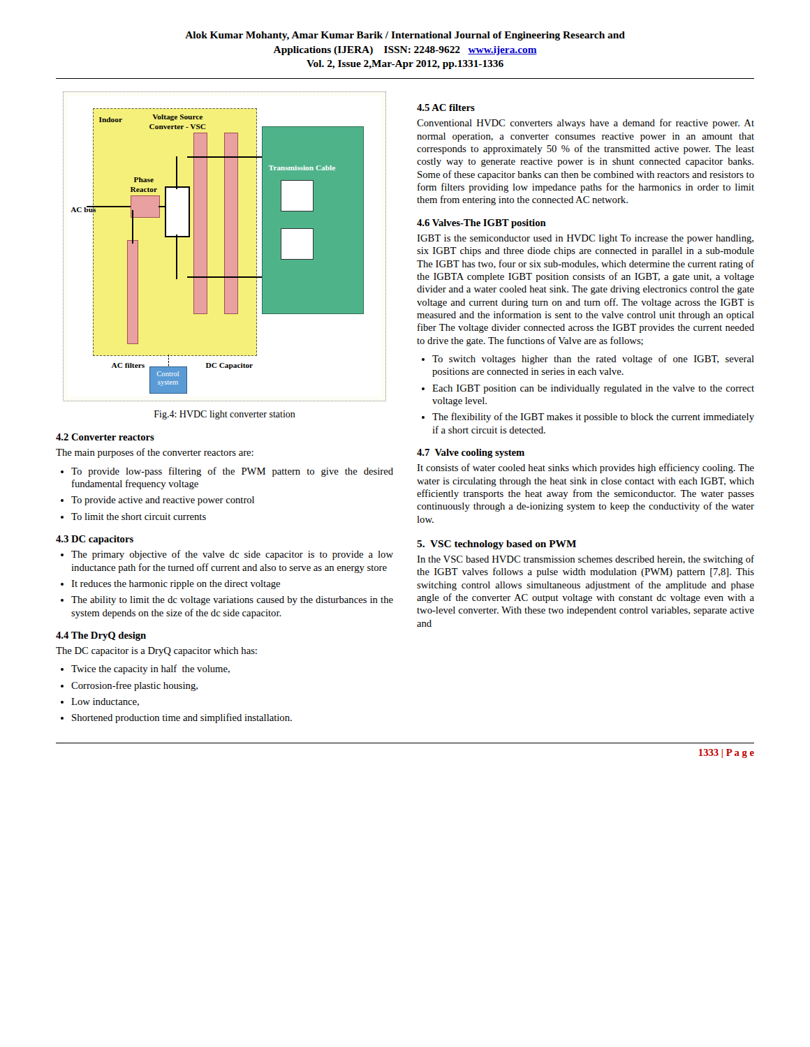Alok Kumar Mohanty, Amar Kumar Barik / International Journal of Engineering Research and
Applications (IJERA) ISSN: 2248-9622 www.ijera.com
Vol. 2, Issue 2,Mar-Apr 2012, pp.1331-1336
Indoor Voltage Source
Converter - VSC Phase
Reactor AC bus AC filters DC Capacitor Transmission Cable
Control
system
Fig.4: HVDC light converter station
4.2 Converter reactors
The main purposes of the converter reactors are:
To provide low-pass filtering of the PWM pattern to give the desired fundamental frequency voltage
To provide active and reactive power control
To limit the short circuit currents
4.3 DC capacitors
The primary objective of the valve dc side capacitor is to provide a low inductance path for the turned off current and also to serve as an energy store
It reduces the harmonic ripple on the direct voltage
The ability to limit the dc voltage variations caused by the disturbances in the system depends on the size of the dc side capacitor.
4.4 The DryQ design
The DC capacitor is a DryQ capacitor which has:
Twice the capacity in half the volume,
Corrosion-free plastic housing,
Low inductance,
Shortened production time and simplified installation.
4.5 AC filters
Conventional HVDC converters always have a demand for reactive power. At normal operation, a converter consumes reactive power in an amount that corresponds to approximately 50 % of the transmitted active power. The least costly way to generate reactive power is in shunt connected capacitor banks. Some of these capacitor banks can then be combined with reactors and resistors to form filters providing low impedance paths for the harmonics in order to limit them from entering into the connected AC network.
4.6 Valves-The IGBT position
IGBT is the semiconductor used in HVDC light To increase the power handling, six IGBT chips and three diode chips are connected in parallel in a sub-module The IGBT has two, four or six sub-modules, which determine the current rating of the IGBTA complete IGBT position consists of an IGBT, a gate unit, a voltage divider and a water cooled heat sink. The gate driving electronics control the gate voltage and current during turn on and turn off. The voltage across the IGBT is measured and the information is sent to the valve control unit through an optical fiber The voltage divider connected across the IGBT provides the current needed to drive the gate. The functions of Valve are as follows;
To switch voltages higher than the rated voltage of one IGBT, several positions are connected in series in each valve.
Each IGBT position can be individually regulated in the valve to the correct voltage level.
The flexibility of the IGBT makes it possible to block the current immediately if a short circuit is detected.
4.7 Valve cooling system
It consists of water cooled heat sinks which provides high efficiency cooling. The water is circulating through the heat sink in close contact with each IGBT, which efficiently transports the heat away from the semiconductor. The water passes continuously through a de-ionizing system to keep the conductivity of the water low.
5. VSC technology based on PWM
In the VSC based HVDC transmission schemes described herein, the switching of the IGBT valves follows a pulse width modulation (PWM) pattern [7,8]. This switching control allows simultaneous adjustment of the amplitude and phase angle of the converter AC output voltage with constant dc voltage even with a two-level converter. With these two independent control variables, separate active and
1333 | P a g e